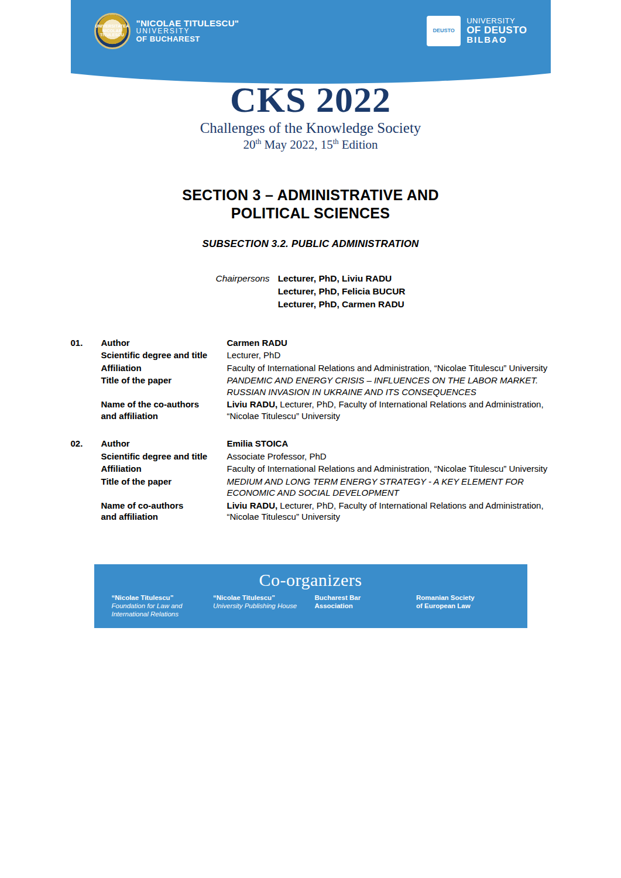UNIVERSITATEA
NICOLAE
TITULESCU
"NICOLAE TITULESCU"
UNIVERSITY
OF BUCHAREST
DEUSTO
UNIVERSITY
OF DEUSTO
BILBAO
CKS 2022
Challenges of the Knowledge Society
20th May 2022, 15th Edition
SECTION 3 – ADMINISTRATIVE AND
POLITICAL SCIENCES
SUBSECTION 3.2. PUBLIC ADMINISTRATION
| Chairpersons | Lecturer, PhD, Liviu RADU |
| | Lecturer, PhD, Felicia BUCUR |
| | Lecturer, PhD, Carmen RADU |
| 01. | Author | Carmen RADU |
| | Scientific degree and title | Lecturer, PhD |
| | Affiliation | Faculty of International Relations and Administration, “Nicolae Titulescu” University |
| | Title of the paper | PANDEMIC AND ENERGY CRISIS – INFLUENCES ON THE LABOR MARKET. RUSSIAN INVASION IN UKRAINE AND ITS CONSEQUENCES |
| | Name of the co-authors and affiliation | Liviu RADU, Lecturer, PhD, Faculty of International Relations and Administration, “Nicolae Titulescu” University |
| 02. | Author | Emilia STOICA |
| | Scientific degree and title | Associate Professor, PhD |
| | Affiliation | Faculty of International Relations and Administration, “Nicolae Titulescu” University |
| | Title of the paper | MEDIUM AND LONG TERM ENERGY STRATEGY - A KEY ELEMENT FOR ECONOMIC AND SOCIAL DEVELOPMENT |
| | Name of co-authors and affiliation | Liviu RADU, Lecturer, PhD, Faculty of International Relations and Administration, “Nicolae Titulescu” University |
Co-organizers
“Nicolae Titulescu”
Foundation for Law and
International Relations
“Nicolae Titulescu”
University Publishing House
Bucharest Bar
Association
Romanian Society
of European Law